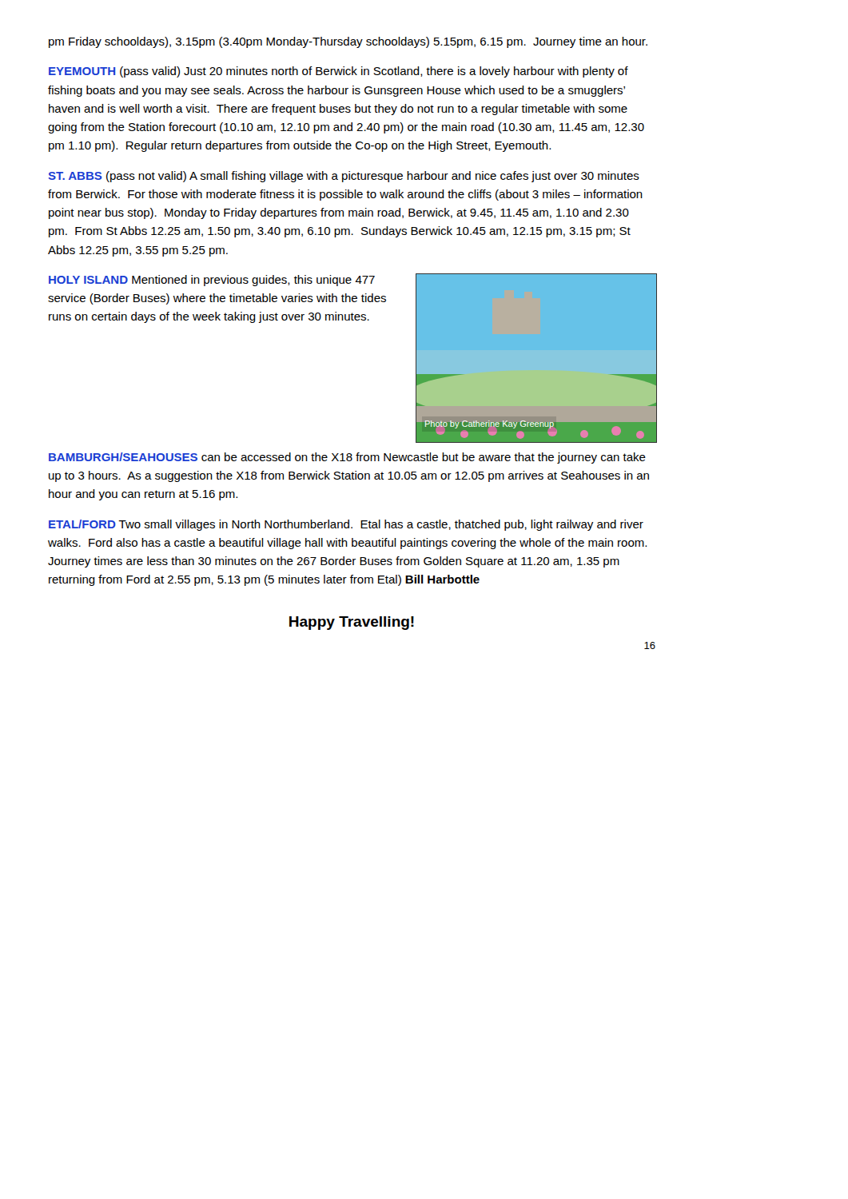pm Friday schooldays), 3.15pm (3.40pm Monday-Thursday schooldays) 5.15pm, 6.15 pm. Journey time an hour.
EYEMOUTH (pass valid) Just 20 minutes north of Berwick in Scotland, there is a lovely harbour with plenty of fishing boats and you may see seals. Across the harbour is Gunsgreen House which used to be a smugglers’ haven and is well worth a visit. There are frequent buses but they do not run to a regular timetable with some going from the Station forecourt (10.10 am, 12.10 pm and 2.40 pm) or the main road (10.30 am, 11.45 am, 12.30 pm 1.10 pm). Regular return departures from outside the Co-op on the High Street, Eyemouth.
ST. ABBS (pass not valid) A small fishing village with a picturesque harbour and nice cafes just over 30 minutes from Berwick. For those with moderate fitness it is possible to walk around the cliffs (about 3 miles – information point near bus stop). Monday to Friday departures from main road, Berwick, at 9.45, 11.45 am, 1.10 and 2.30 pm. From St Abbs 12.25 am, 1.50 pm, 3.40 pm, 6.10 pm. Sundays Berwick 10.45 am, 12.15 pm, 3.15 pm; St Abbs 12.25 pm, 3.55 pm 5.25 pm.
Photo by Catherine Kay Greenup
HOLY ISLAND Mentioned in previous guides, this unique 477 service (Border Buses) where the timetable varies with the tides runs on certain days of the week taking just over 30 minutes.
BAMBURGH/SEAHOUSES can be accessed on the X18 from Newcastle but be aware that the journey can take up to 3 hours. As a suggestion the X18 from Berwick Station at 10.05 am or 12.05 pm arrives at Seahouses in an hour and you can return at 5.16 pm.
ETAL/FORD Two small villages in North Northumberland. Etal has a castle, thatched pub, light railway and river walks. Ford also has a castle a beautiful village hall with beautiful paintings covering the whole of the main room. Journey times are less than 30 minutes on the 267 Border Buses from Golden Square at 11.20 am, 1.35 pm returning from Ford at 2.55 pm, 5.13 pm (5 minutes later from Etal) Bill Harbottle
Happy Travelling!
16